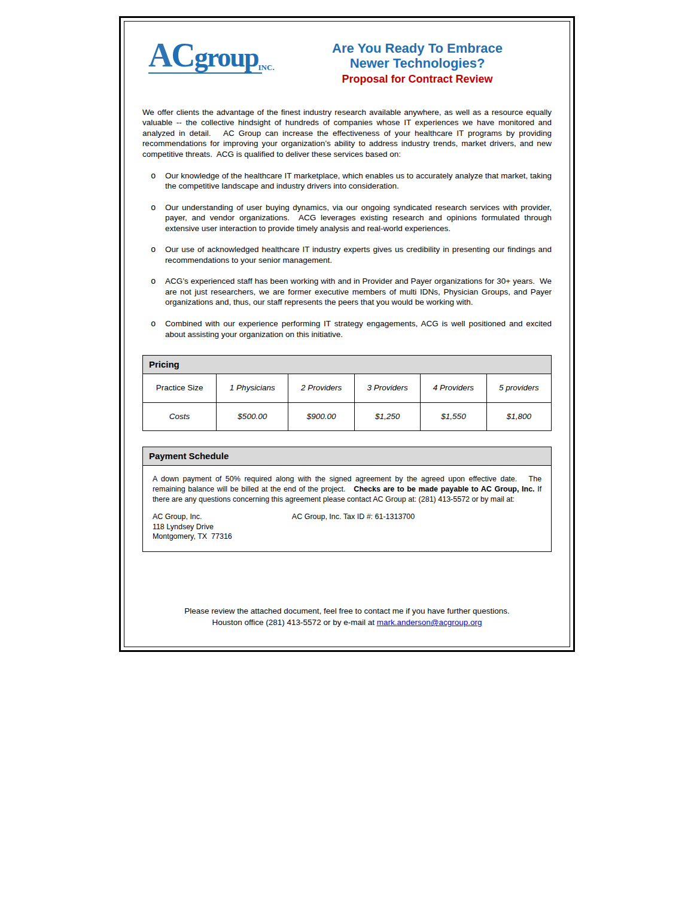ACgroup INC.
Are You Ready To Embrace
Newer Technologies?
Proposal for Contract Review
We offer clients the advantage of the finest industry research available anywhere, as well as a resource equally valuable -- the collective hindsight of hundreds of companies whose IT experiences we have monitored and analyzed in detail. AC Group can increase the effectiveness of your healthcare IT programs by providing recommendations for improving your organization’s ability to address industry trends, market drivers, and new competitive threats. ACG is qualified to deliver these services based on:
Our knowledge of the healthcare IT marketplace, which enables us to accurately analyze that market, taking the competitive landscape and industry drivers into consideration.
Our understanding of user buying dynamics, via our ongoing syndicated research services with provider, payer, and vendor organizations. ACG leverages existing research and opinions formulated through extensive user interaction to provide timely analysis and real-world experiences.
Our use of acknowledged healthcare IT industry experts gives us credibility in presenting our findings and recommendations to your senior management.
ACG’s experienced staff has been working with and in Provider and Payer organizations for 30+ years. We are not just researchers, we are former executive members of multi IDNs, Physician Groups, and Payer organizations and, thus, our staff represents the peers that you would be working with.
Combined with our experience performing IT strategy engagements, ACG is well positioned and excited about assisting your organization on this initiative.
Pricing
| Practice Size | 1 Physicians | 2 Providers | 3 Providers | 4 Providers | 5 providers |
| Costs | $500.00 | $900.00 | $1,250 | $1,550 | $1,800 |
Payment Schedule
A down payment of 50% required along with the signed agreement by the agreed upon effective date. The remaining balance will be billed at the end of the project. Checks are to be made payable to AC Group, Inc. If there are any questions concerning this agreement please contact AC Group at: (281) 413-5572 or by mail at:
AC Group, Inc.
118 Lyndsey Drive
Montgomery, TX 77316
AC Group, Inc. Tax ID #: 61-1313700
Please review the attached document, feel free to contact me if you have further questions.
Houston office (281) 413-5572 or by e-mail at mark.anderson@acgroup.org